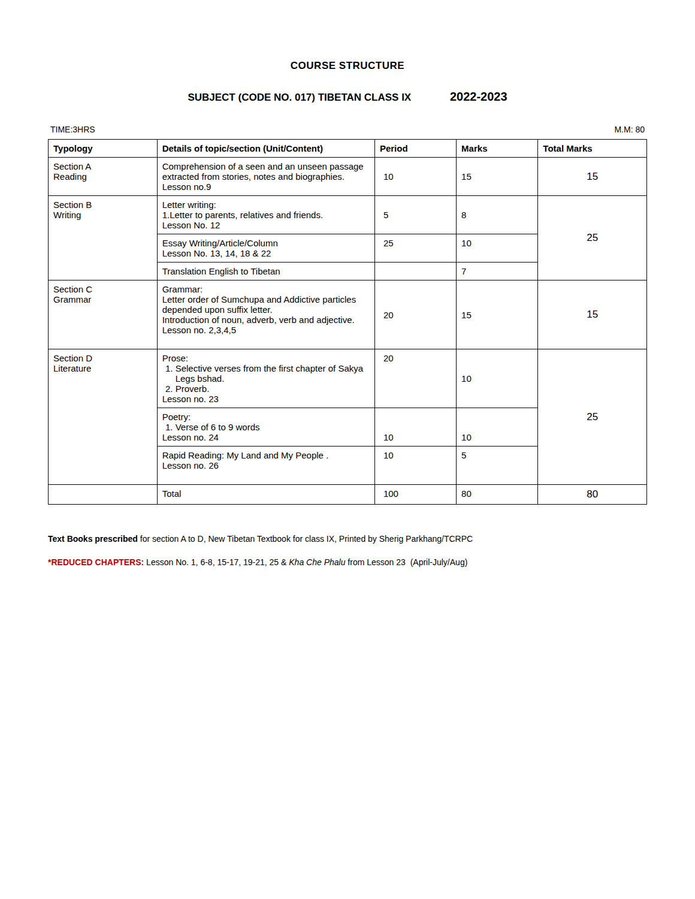COURSE STRUCTURE
SUBJECT (CODE NO. 017) TIBETAN CLASS IX 2022-2023
TIME:3HRS M.M: 80
| Typology | Details of topic/section (Unit/Content) | Period | Marks | Total Marks |
| --- | --- | --- | --- | --- |
| Section A Reading | Comprehension of a seen and an unseen passage extracted from stories, notes and biographies. Lesson no.9 | 10 | 15 | 15 |
| Section B Writing | Letter writing: 1.Letter to parents, relatives and friends. Lesson No. 12 | 5 | 8 | 25 |
| Essay Writing/Article/Column Lesson No. 13, 14, 18 & 22 | 25 | 10 |
| Translation English to Tibetan | | 7 |
| Section C Grammar | Grammar: Letter order of Sumchupa and Addictive particles depended upon suffix letter. Introduction of noun, adverb, verb and adjective. Lesson no. 2,3,4,5 | 20 | 15 | 15 |
| Section D Literature | Prose: Selective verses from the first chapter of Sakya Legs bshad. Proverb. Lesson no. 23 | 20 | 10 | 25 |
| Poetry: Verse of 6 to 9 words Lesson no. 24 | 10 | 10 |
| Rapid Reading: My Land and My People . Lesson no. 26 | 10 | 5 |
| | Total | 100 | 80 | 80 |
Text Books prescribed for section A to D, New Tibetan Textbook for class IX, Printed by Sherig Parkhang/TCRPC
*REDUCED CHAPTERS: Lesson No. 1, 6-8, 15-17, 19-21, 25 & Kha Che Phalu from Lesson 23 (April-July/Aug)